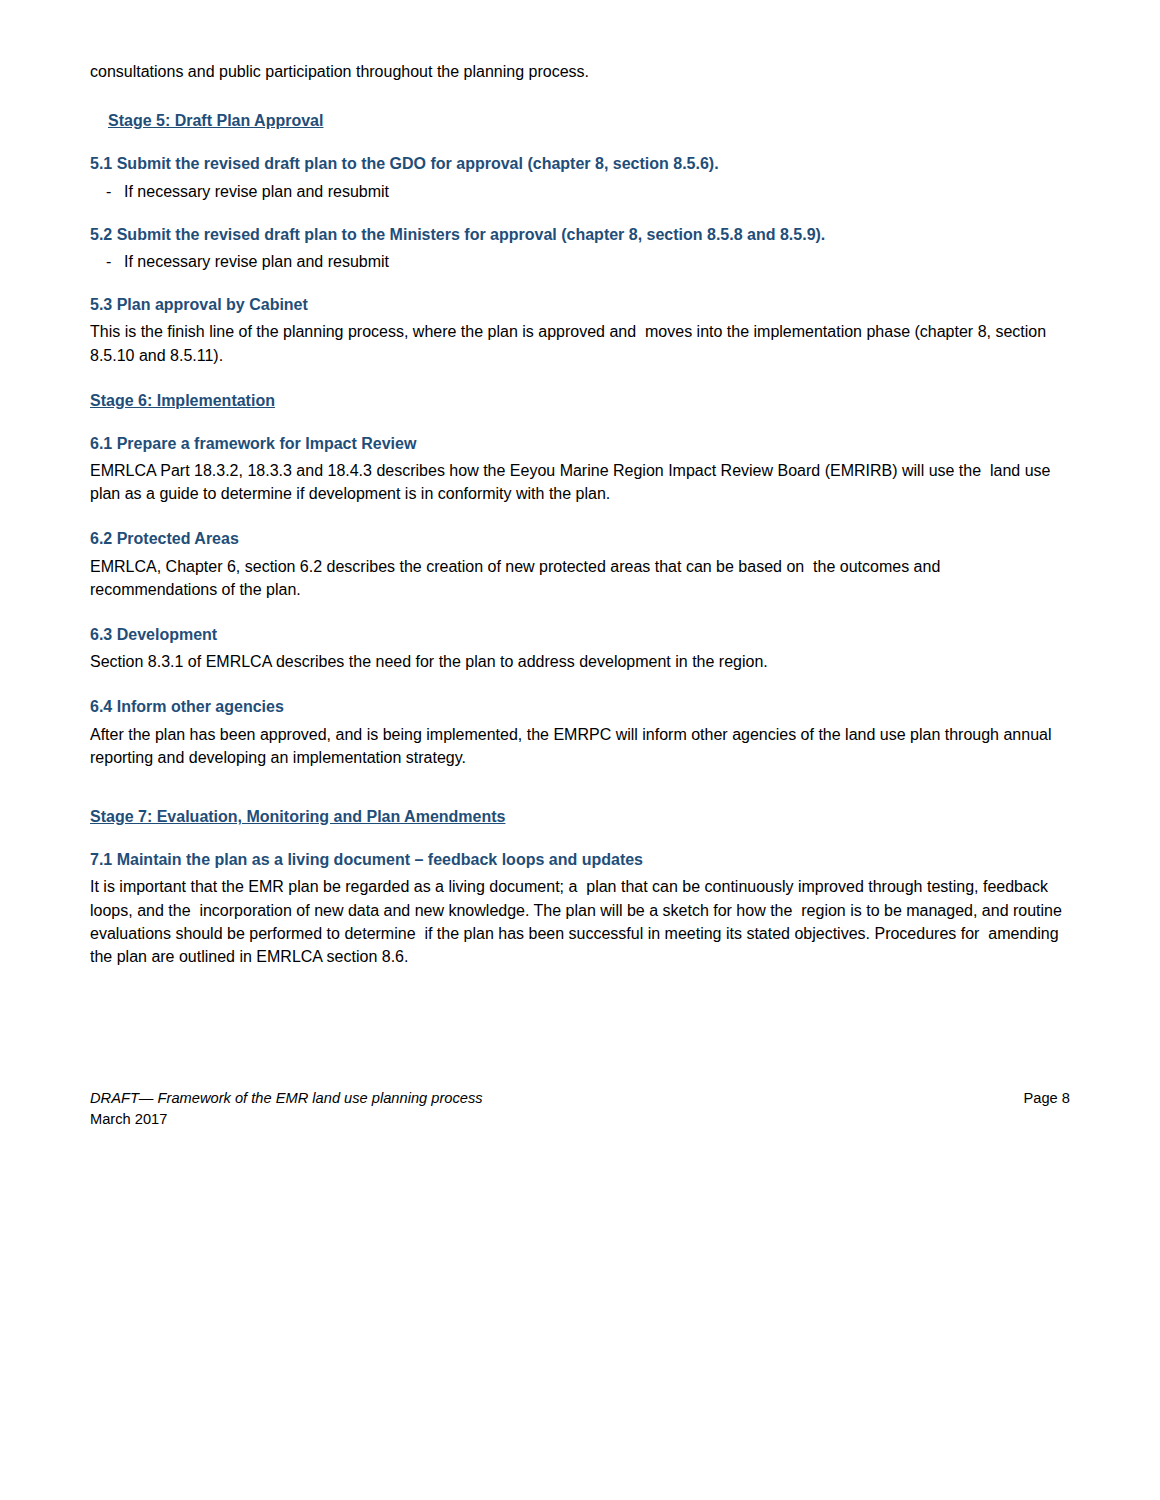consultations and public participation throughout the planning process.
Stage 5: Draft Plan Approval
5.1 Submit the revised draft plan to the GDO for approval (chapter 8, section 8.5.6).
If necessary revise plan and resubmit
5.2 Submit the revised draft plan to the Ministers for approval (chapter 8, section 8.5.8 and 8.5.9).
If necessary revise plan and resubmit
5.3 Plan approval by Cabinet
This is the finish line of the planning process, where the plan is approved and moves into the implementation phase (chapter 8, section 8.5.10 and 8.5.11).
Stage 6: Implementation
6.1 Prepare a framework for Impact Review
EMRLCA Part 18.3.2, 18.3.3 and 18.4.3 describes how the Eeyou Marine Region Impact Review Board (EMRIRB) will use the land use plan as a guide to determine if development is in conformity with the plan.
6.2 Protected Areas
EMRLCA, Chapter 6, section 6.2 describes the creation of new protected areas that can be based on the outcomes and recommendations of the plan.
6.3 Development
Section 8.3.1 of EMRLCA describes the need for the plan to address development in the region.
6.4 Inform other agencies
After the plan has been approved, and is being implemented, the EMRPC will inform other agencies of the land use plan through annual reporting and developing an implementation strategy.
Stage 7: Evaluation, Monitoring and Plan Amendments
7.1 Maintain the plan as a living document – feedback loops and updates
It is important that the EMR plan be regarded as a living document; a plan that can be continuously improved through testing, feedback loops, and the incorporation of new data and new knowledge. The plan will be a sketch for how the region is to be managed, and routine evaluations should be performed to determine if the plan has been successful in meeting its stated objectives. Procedures for amending the plan are outlined in EMRLCA section 8.6.
DRAFT— Framework of the EMR land use planning process
March 2017
Page 8